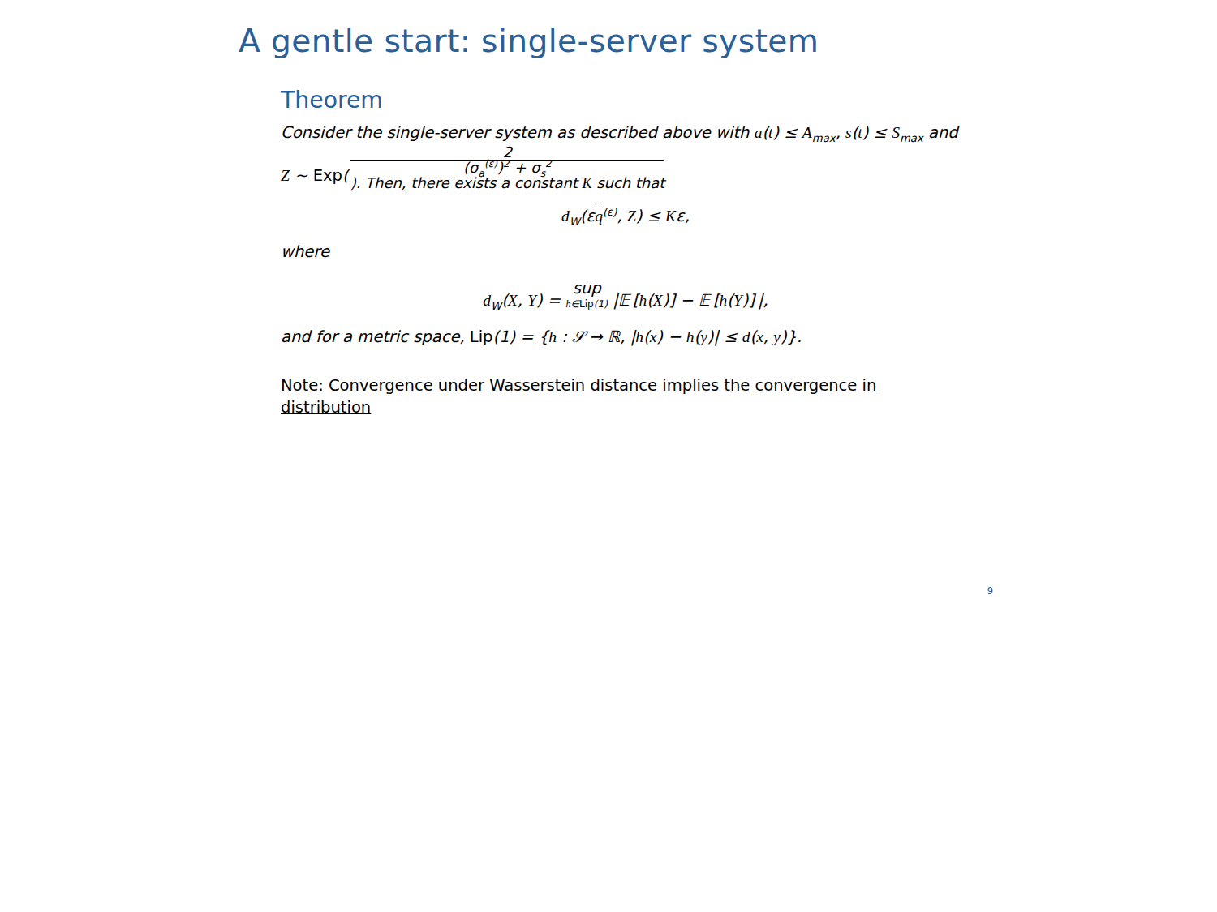A gentle start: single-server system
Theorem
Consider the single-server system as described above with a(t) ≤ Amax, s(t) ≤ Smax and Z ∼ Exp(2(σa(ε))2 + σs2). Then, there exists a constant K such that
dW(εq(ε), Z) ≤ Kε,
where
dW(X, Y) = sup h∈Lip(1) |𝔼 [h(X)] − 𝔼 [h(Y)] |,
and for a metric space, Lip(1) = {h : 𝒮 → ℝ, |h(x) − h(y)| ≤ d(x, y)}.
Note: Convergence under Wasserstein distance implies the convergence in distribution
9